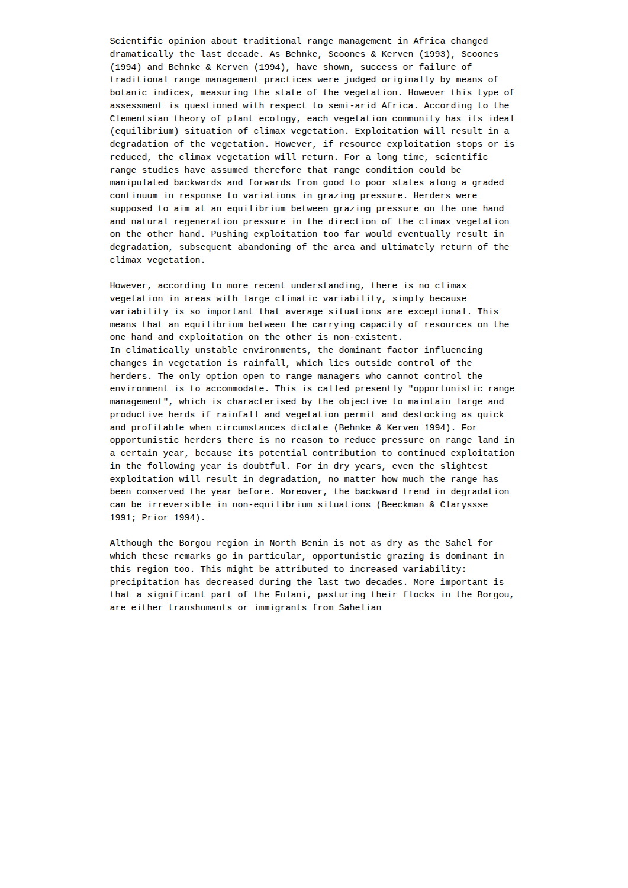Scientific opinion about traditional range management in Africa changed dramatically the last decade. As Behnke, Scoones & Kerven (1993), Scoones (1994) and Behnke & Kerven (1994), have shown, success or failure of traditional range management practices were judged originally by means of botanic indices, measuring the state of the vegetation. However this type of assessment is questioned with respect to semi-arid Africa. According to the Clementsian theory of plant ecology, each vegetation community has its ideal (equilibrium) situation of climax vegetation. Exploitation will result in a degradation of the vegetation. However, if resource exploitation stops or is reduced, the climax vegetation will return. For a long time, scientific range studies have assumed therefore that range condition could be manipulated backwards and forwards from good to poor states along a graded continuum in response to variations in grazing pressure. Herders were supposed to aim at an equilibrium between grazing pressure on the one hand and natural regeneration pressure in the direction of the climax vegetation on the other hand. Pushing exploitation too far would eventually result in degradation, subsequent abandoning of the area and ultimately return of the climax vegetation.
However, according to more recent understanding, there is no climax vegetation in areas with large climatic variability, simply because variability is so important that average situations are exceptional. This means that an equilibrium between the carrying capacity of resources on the one hand and exploitation on the other is non-existent.
In climatically unstable environments, the dominant factor influencing changes in vegetation is rainfall, which lies outside control of the herders. The only option open to range managers who cannot control the environment is to accommodate. This is called presently "opportunistic range management", which is characterised by the objective to maintain large and productive herds if rainfall and vegetation permit and destocking as quick and profitable when circumstances dictate (Behnke & Kerven 1994). For opportunistic herders there is no reason to reduce pressure on range land in a certain year, because its potential contribution to continued exploitation in the following year is doubtful. For in dry years, even the slightest exploitation will result in degradation, no matter how much the range has been conserved the year before. Moreover, the backward trend in degradation can be irreversible in non-equilibrium situations (Beeckman & Claryssse 1991; Prior 1994).
Although the Borgou region in North Benin is not as dry as the Sahel for which these remarks go in particular, opportunistic grazing is dominant in this region too. This might be attributed to increased variability: precipitation has decreased during the last two decades. More important is that a significant part of the Fulani, pasturing their flocks in the Borgou, are either transhumants or immigrants from Sahelian